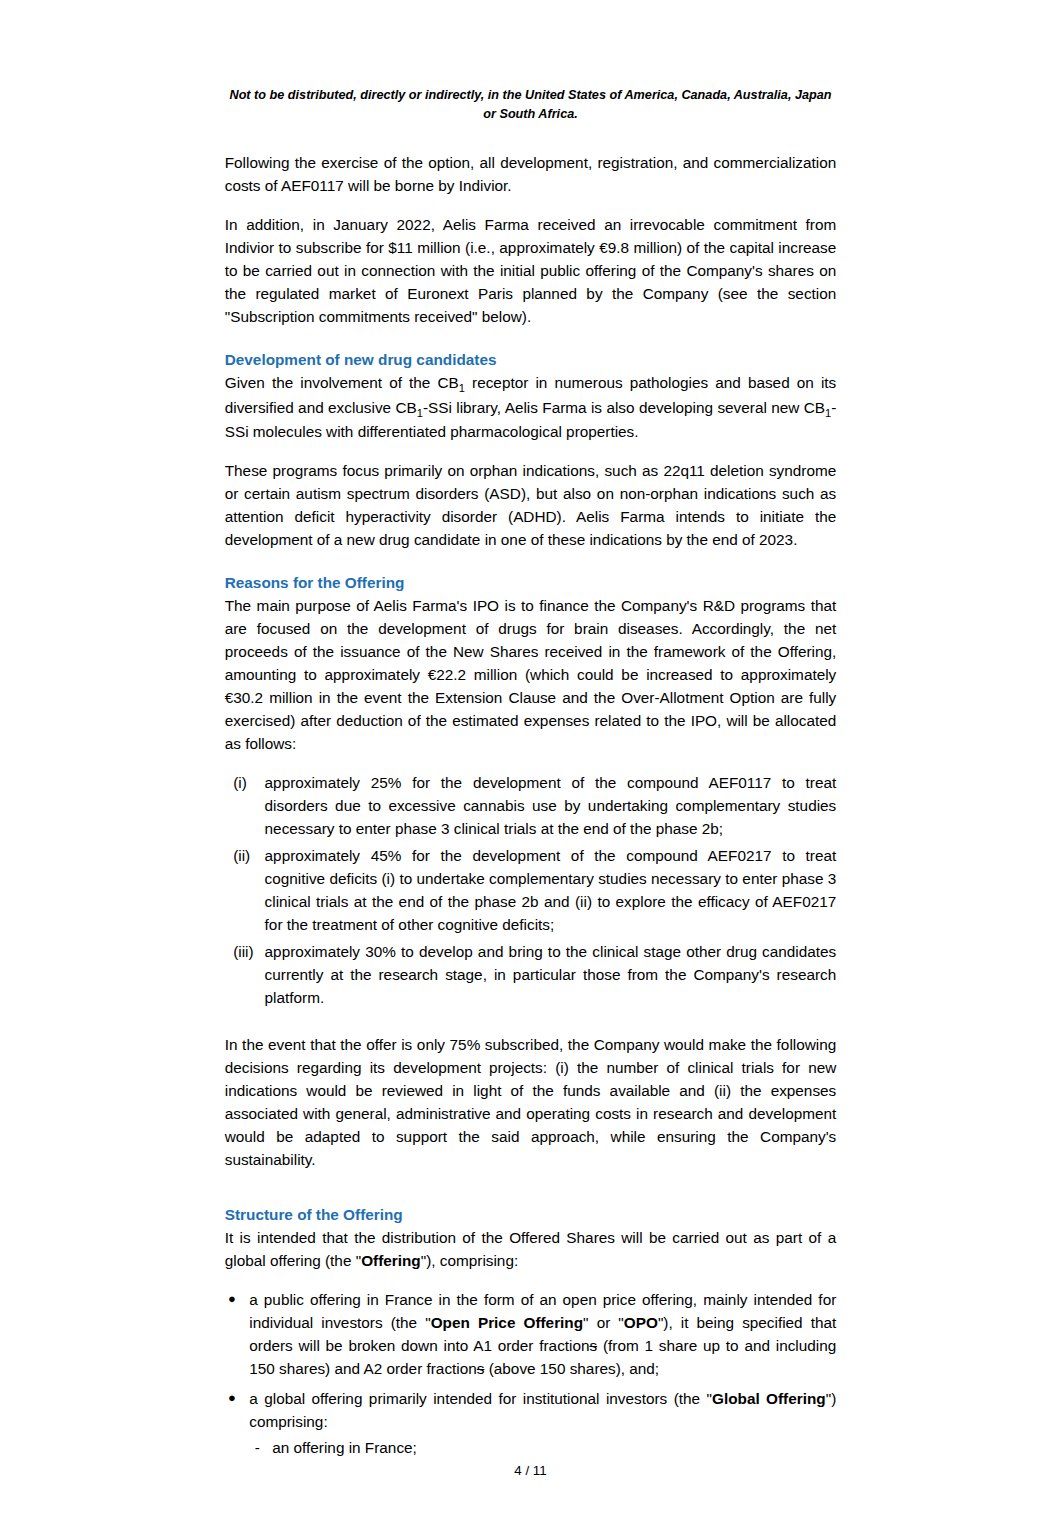Not to be distributed, directly or indirectly, in the United States of America, Canada, Australia, Japan or South Africa.
Following the exercise of the option, all development, registration, and commercialization costs of AEF0117 will be borne by Indivior.
In addition, in January 2022, Aelis Farma received an irrevocable commitment from Indivior to subscribe for $11 million (i.e., approximately €9.8 million) of the capital increase to be carried out in connection with the initial public offering of the Company's shares on the regulated market of Euronext Paris planned by the Company (see the section "Subscription commitments received" below).
Development of new drug candidates
Given the involvement of the CB1 receptor in numerous pathologies and based on its diversified and exclusive CB1-SSi library, Aelis Farma is also developing several new CB1-SSi molecules with differentiated pharmacological properties.
These programs focus primarily on orphan indications, such as 22q11 deletion syndrome or certain autism spectrum disorders (ASD), but also on non-orphan indications such as attention deficit hyperactivity disorder (ADHD). Aelis Farma intends to initiate the development of a new drug candidate in one of these indications by the end of 2023.
Reasons for the Offering
The main purpose of Aelis Farma's IPO is to finance the Company's R&D programs that are focused on the development of drugs for brain diseases. Accordingly, the net proceeds of the issuance of the New Shares received in the framework of the Offering, amounting to approximately €22.2 million (which could be increased to approximately €30.2 million in the event the Extension Clause and the Over-Allotment Option are fully exercised) after deduction of the estimated expenses related to the IPO, will be allocated as follows:
(i) approximately 25% for the development of the compound AEF0117 to treat disorders due to excessive cannabis use by undertaking complementary studies necessary to enter phase 3 clinical trials at the end of the phase 2b;
(ii) approximately 45% for the development of the compound AEF0217 to treat cognitive deficits (i) to undertake complementary studies necessary to enter phase 3 clinical trials at the end of the phase 2b and (ii) to explore the efficacy of AEF0217 for the treatment of other cognitive deficits;
(iii) approximately 30% to develop and bring to the clinical stage other drug candidates currently at the research stage, in particular those from the Company's research platform.
In the event that the offer is only 75% subscribed, the Company would make the following decisions regarding its development projects: (i) the number of clinical trials for new indications would be reviewed in light of the funds available and (ii) the expenses associated with general, administrative and operating costs in research and development would be adapted to support the said approach, while ensuring the Company's sustainability.
Structure of the Offering
It is intended that the distribution of the Offered Shares will be carried out as part of a global offering (the "Offering"), comprising:
a public offering in France in the form of an open price offering, mainly intended for individual investors (the "Open Price Offering" or "OPO"), it being specified that orders will be broken down into A1 order fractions (from 1 share up to and including 150 shares) and A2 order fractions (above 150 shares), and;
a global offering primarily intended for institutional investors (the "Global Offering") comprising:
an offering in France;
4 / 11